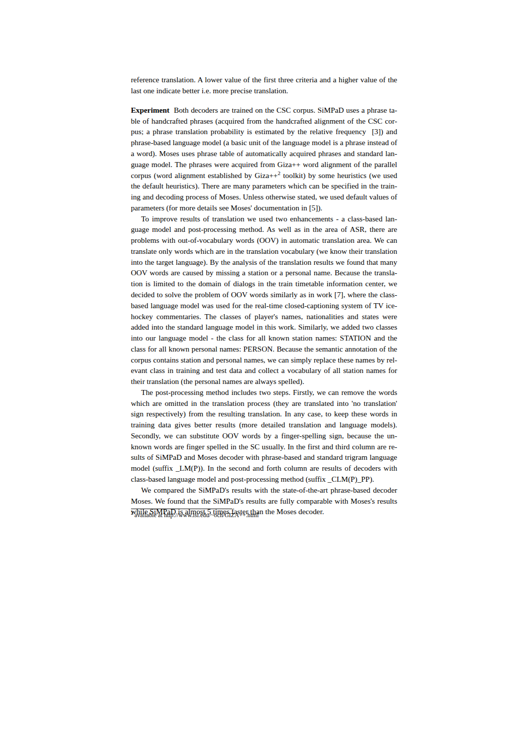reference translation. A lower value of the first three criteria and a higher value of the last one indicate better i.e. more precise translation.
Experiment Both decoders are trained on the CSC corpus. SiMPaD uses a phrase table of handcrafted phrases (acquired from the handcrafted alignment of the CSC corpus; a phrase translation probability is estimated by the relative frequency [3]) and phrase-based language model (a basic unit of the language model is a phrase instead of a word). Moses uses phrase table of automatically acquired phrases and standard language model. The phrases were acquired from Giza++ word alignment of the parallel corpus (word alignment established by Giza++2 toolkit) by some heuristics (we used the default heuristics). There are many parameters which can be specified in the training and decoding process of Moses. Unless otherwise stated, we used default values of parameters (for more details see Moses' documentation in [5]).
To improve results of translation we used two enhancements - a class-based language model and post-processing method. As well as in the area of ASR, there are problems with out-of-vocabulary words (OOV) in automatic translation area. We can translate only words which are in the translation vocabulary (we know their translation into the target language). By the analysis of the translation results we found that many OOV words are caused by missing a station or a personal name. Because the translation is limited to the domain of dialogs in the train timetable information center, we decided to solve the problem of OOV words similarly as in work [7], where the class-based language model was used for the real-time closed-captioning system of TV ice-hockey commentaries. The classes of player's names, nationalities and states were added into the standard language model in this work. Similarly, we added two classes into our language model - the class for all known station names: STATION and the class for all known personal names: PERSON. Because the semantic annotation of the corpus contains station and personal names, we can simply replace these names by relevant class in training and test data and collect a vocabulary of all station names for their translation (the personal names are always spelled).
The post-processing method includes two steps. Firstly, we can remove the words which are omitted in the translation process (they are translated into 'no translation' sign respectively) from the resulting translation. In any case, to keep these words in training data gives better results (more detailed translation and language models). Secondly, we can substitute OOV words by a finger-spelling sign, because the unknown words are finger spelled in the SC usually. In the first and third column are results of SiMPaD and Moses decoder with phrase-based and standard trigram language model (suffix _LM(P)). In the second and forth column are results of decoders with class-based language model and post-processing method (suffix _CLM(P)_PP).
We compared the SiMPaD's results with the state-of-the-art phrase-based decoder Moses. We found that the SiMPaD's results are fully comparable with Moses's results while SiMPaD is almost 5 times faster than the Moses decoder.
2available at http://www.isi.edu/~och/GIZA++.html